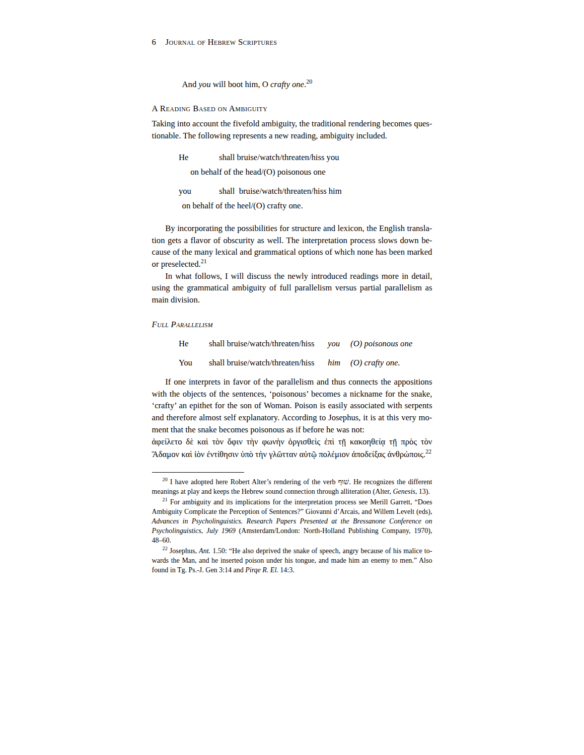6 Journal of Hebrew Scriptures
And you will boot him, O crafty one.20
A Reading Based on Ambiguity
Taking into account the fivefold ambiguity, the traditional rendering becomes questionable. The following represents a new reading, ambiguity included.
| He | shall bruise/watch/threaten/hiss you |
on behalf of the head/(O) poisonous one
| you | shall bruise/watch/threaten/hiss him |
on behalf of the heel/(O) crafty one.
By incorporating the possibilities for structure and lexicon, the English translation gets a flavor of obscurity as well. The interpretation process slows down because of the many lexical and grammatical options of which none has been marked or preselected.21
In what follows, I will discuss the newly introduced readings more in detail, using the grammatical ambiguity of full parallelism versus partial parallelism as main division.
Full Parallelism
| He | shall bruise/watch/threaten/hiss | you | (O) poisonous one |
| You | shall bruise/watch/threaten/hiss | him | (O) crafty one. |
If one interprets in favor of the parallelism and thus connects the appositions with the objects of the sentences, ‘poisonous’ becomes a nickname for the snake, ‘crafty’ an epithet for the son of Woman. Poison is easily associated with serpents and therefore almost self explanatory. According to Josephus, it is at this very moment that the snake becomes poisonous as if before he was not:
ἀφείλετο δὲ καὶ τὸν ὄφιν τὴν φωνὴν ὀργισθεὶς ἐπὶ τῇ κακοηθείᾳ τῇ πρὸς τὸν Ἄδαμον καὶ ἰὸν ἐντίθησιν ὑπὸ τὴν γλῶτταν αὐτῷ πολέμιον ἀποδείξας ἀνθρώποις.22
20 I have adopted here Robert Alter’s rendering of the verb שׁוּף. He recognizes the different meanings at play and keeps the Hebrew sound connection through alliteration (Alter, Genesis, 13).
21 For ambiguity and its implications for the interpretation process see Merill Garrett, “Does Ambiguity Complicate the Perception of Sentences?” Giovanni d’Arcais, and Willem Levelt (eds), Advances in Psycholinguistics. Research Papers Presented at the Bressanone Conference on Psycholinguistics, July 1969 (Amsterdam/London: North-Holland Publishing Company, 1970), 48–60.
22 Josephus, Ant. 1.50: “He also deprived the snake of speech, angry because of his malice towards the Man, and he inserted poison under his tongue, and made him an enemy to men.” Also found in Tg. Ps.-J. Gen 3:14 and Pirqe R. El. 14:3.